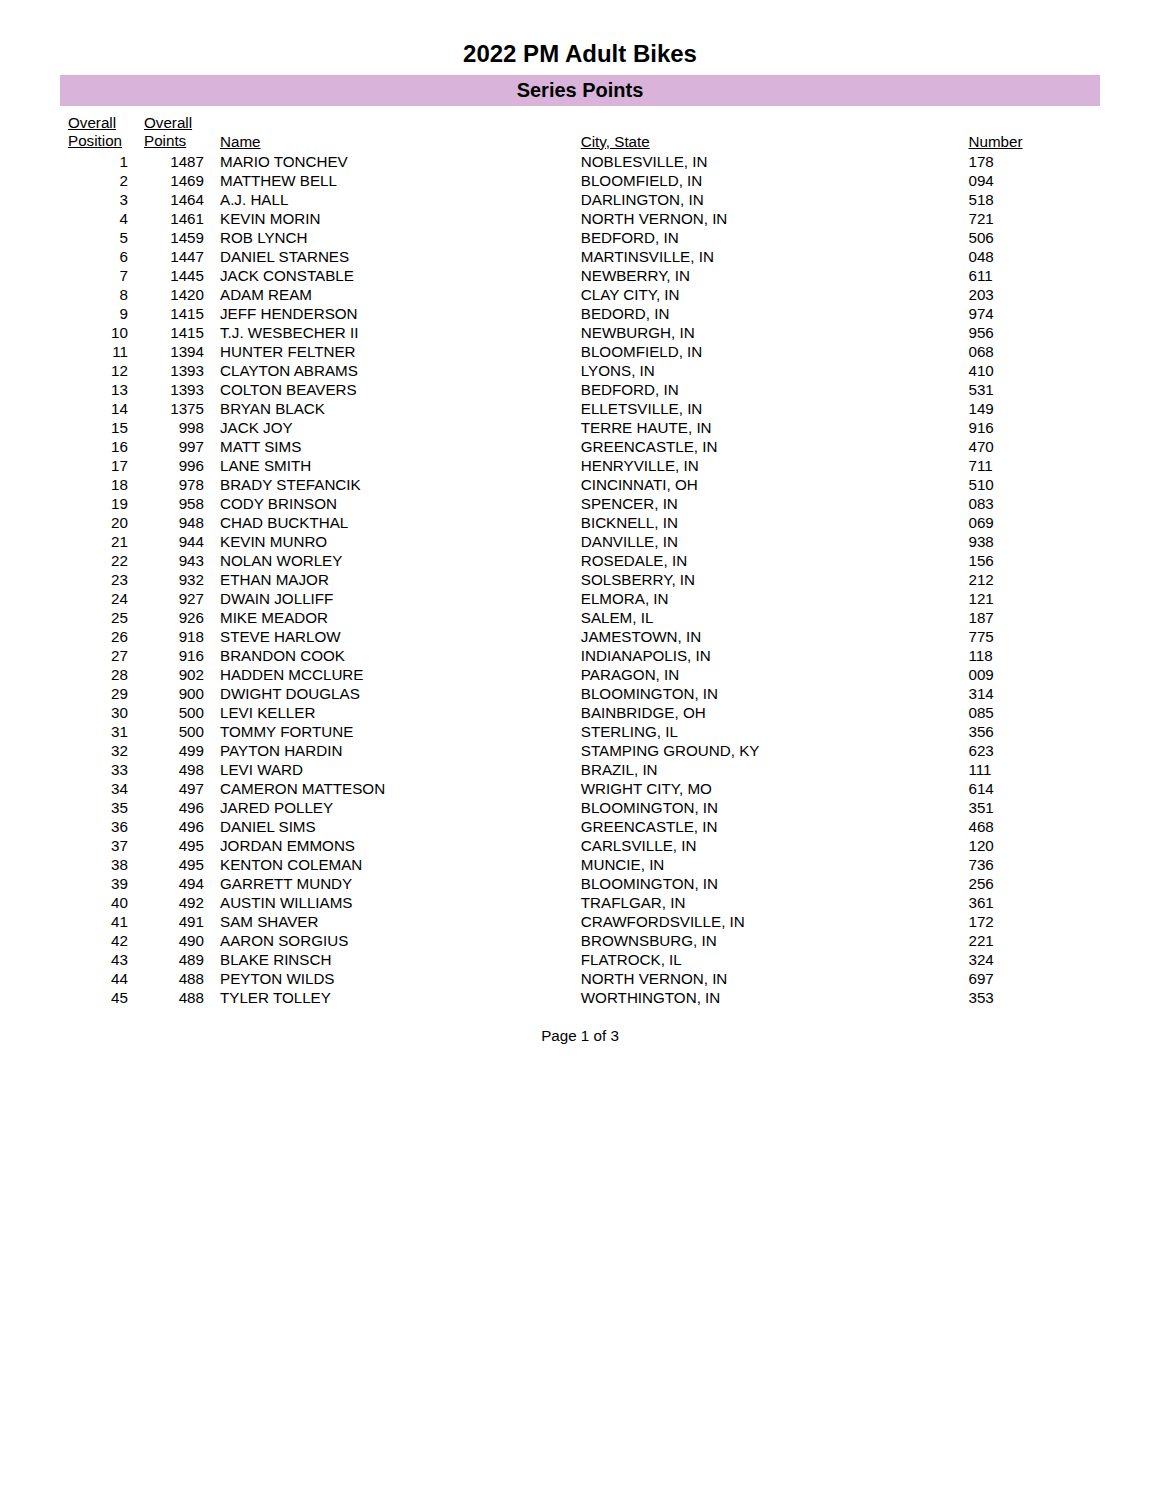2022 PM Adult Bikes
Series Points
| Overall Position | Overall Points | Name | City, State | Number |
| --- | --- | --- | --- | --- |
| 1 | 1487 | MARIO TONCHEV | NOBLESVILLE, IN | 178 |
| 2 | 1469 | MATTHEW BELL | BLOOMFIELD, IN | 094 |
| 3 | 1464 | A.J. HALL | DARLINGTON, IN | 518 |
| 4 | 1461 | KEVIN MORIN | NORTH VERNON, IN | 721 |
| 5 | 1459 | ROB LYNCH | BEDFORD, IN | 506 |
| 6 | 1447 | DANIEL STARNES | MARTINSVILLE, IN | 048 |
| 7 | 1445 | JACK CONSTABLE | NEWBERRY, IN | 611 |
| 8 | 1420 | ADAM REAM | CLAY CITY, IN | 203 |
| 9 | 1415 | JEFF HENDERSON | BEDORD, IN | 974 |
| 10 | 1415 | T.J. WESBECHER II | NEWBURGH, IN | 956 |
| 11 | 1394 | HUNTER FELTNER | BLOOMFIELD, IN | 068 |
| 12 | 1393 | CLAYTON ABRAMS | LYONS, IN | 410 |
| 13 | 1393 | COLTON BEAVERS | BEDFORD, IN | 531 |
| 14 | 1375 | BRYAN BLACK | ELLETSVILLE, IN | 149 |
| 15 | 998 | JACK JOY | TERRE HAUTE, IN | 916 |
| 16 | 997 | MATT SIMS | GREENCASTLE, IN | 470 |
| 17 | 996 | LANE SMITH | HENRYVILLE, IN | 711 |
| 18 | 978 | BRADY STEFANCIK | CINCINNATI, OH | 510 |
| 19 | 958 | CODY BRINSON | SPENCER, IN | 083 |
| 20 | 948 | CHAD BUCKTHAL | BICKNELL, IN | 069 |
| 21 | 944 | KEVIN MUNRO | DANVILLE, IN | 938 |
| 22 | 943 | NOLAN WORLEY | ROSEDALE, IN | 156 |
| 23 | 932 | ETHAN MAJOR | SOLSBERRY, IN | 212 |
| 24 | 927 | DWAIN JOLLIFF | ELMORA, IN | 121 |
| 25 | 926 | MIKE MEADOR | SALEM, IL | 187 |
| 26 | 918 | STEVE HARLOW | JAMESTOWN, IN | 775 |
| 27 | 916 | BRANDON COOK | INDIANAPOLIS, IN | 118 |
| 28 | 902 | HADDEN MCCLURE | PARAGON, IN | 009 |
| 29 | 900 | DWIGHT DOUGLAS | BLOOMINGTON, IN | 314 |
| 30 | 500 | LEVI KELLER | BAINBRIDGE, OH | 085 |
| 31 | 500 | TOMMY FORTUNE | STERLING, IL | 356 |
| 32 | 499 | PAYTON HARDIN | STAMPING GROUND, KY | 623 |
| 33 | 498 | LEVI WARD | BRAZIL, IN | 111 |
| 34 | 497 | CAMERON MATTESON | WRIGHT CITY, MO | 614 |
| 35 | 496 | JARED POLLEY | BLOOMINGTON, IN | 351 |
| 36 | 496 | DANIEL SIMS | GREENCASTLE, IN | 468 |
| 37 | 495 | JORDAN EMMONS | CARLSVILLE, IN | 120 |
| 38 | 495 | KENTON COLEMAN | MUNCIE, IN | 736 |
| 39 | 494 | GARRETT MUNDY | BLOOMINGTON, IN | 256 |
| 40 | 492 | AUSTIN WILLIAMS | TRAFLGAR, IN | 361 |
| 41 | 491 | SAM SHAVER | CRAWFORDSVILLE, IN | 172 |
| 42 | 490 | AARON SORGIUS | BROWNSBURG, IN | 221 |
| 43 | 489 | BLAKE RINSCH | FLATROCK, IL | 324 |
| 44 | 488 | PEYTON WILDS | NORTH VERNON, IN | 697 |
| 45 | 488 | TYLER TOLLEY | WORTHINGTON, IN | 353 |
Page 1 of 3